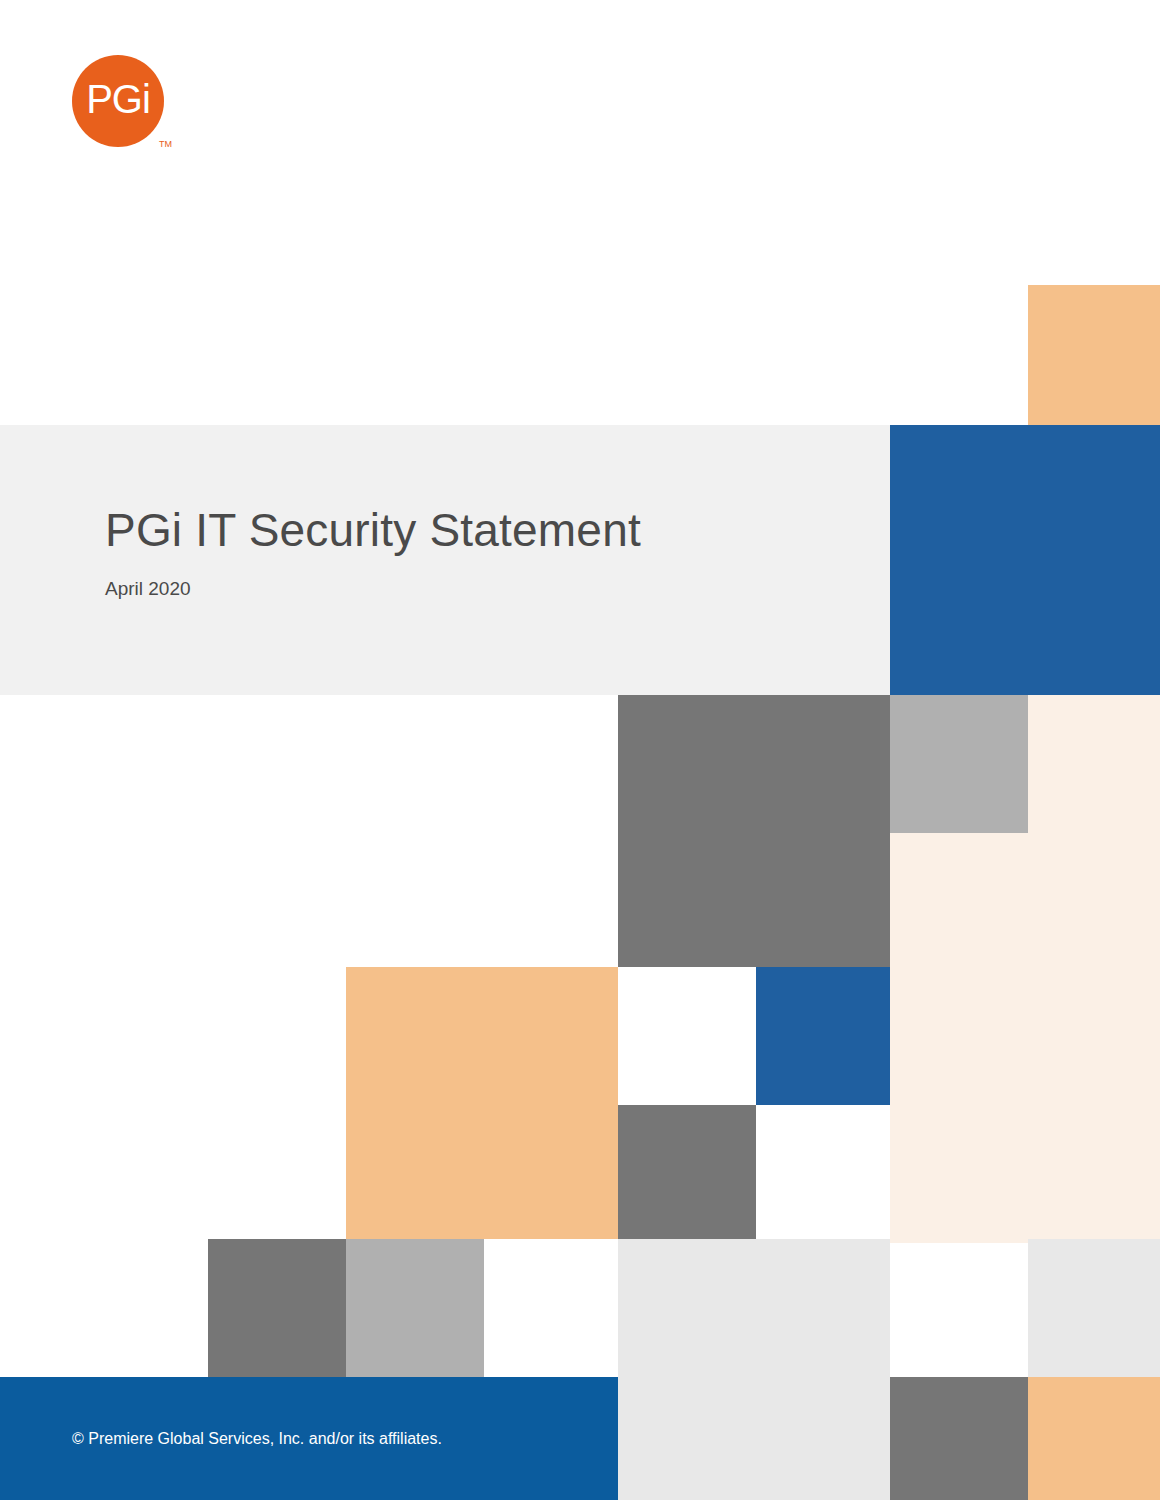PGi TM
PGi IT Security Statement
April 2020
© Premiere Global Services, Inc. and/or its affiliates.